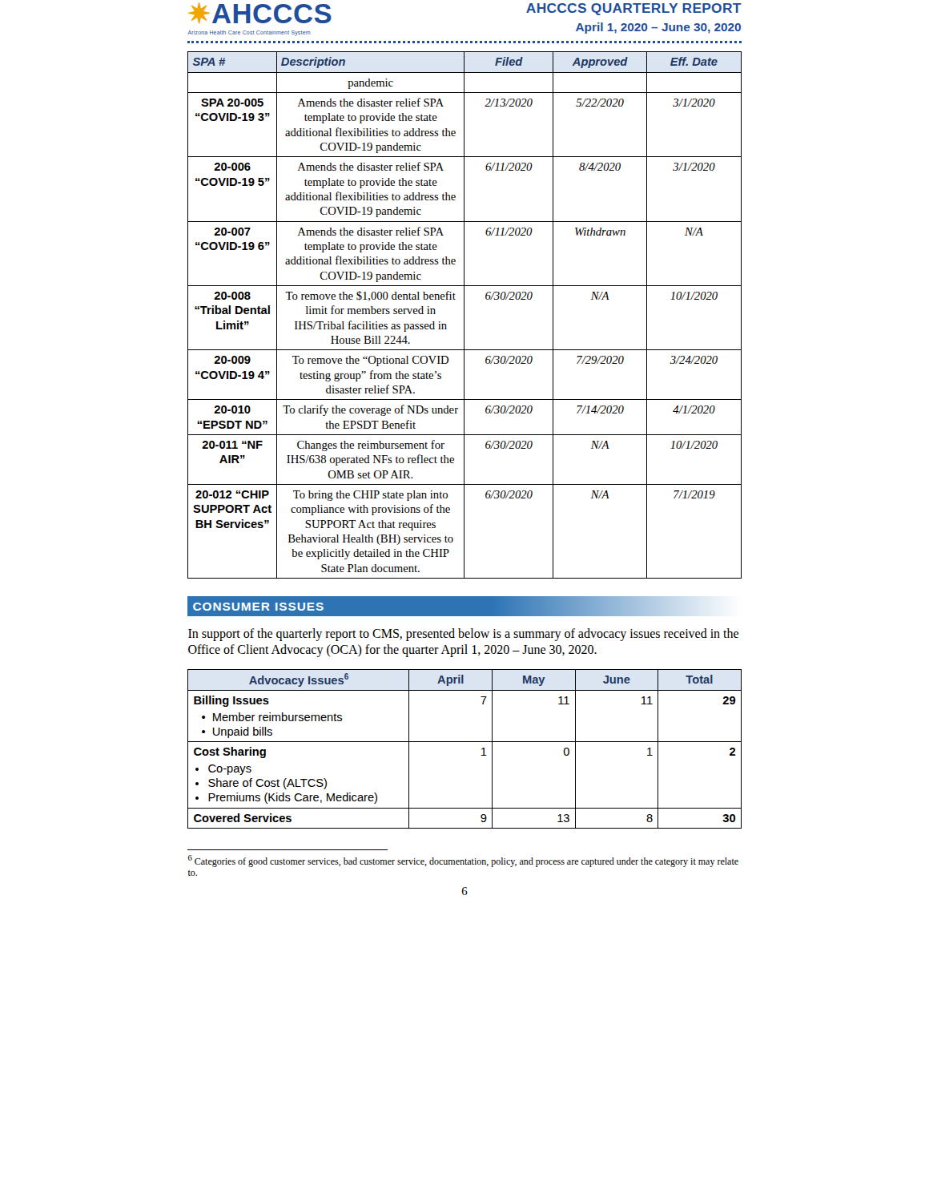✷AHCCCS
Arizona Health Care Cost Containment System
AHCCCS QUARTERLY REPORT
April 1, 2020 – June 30, 2020
| SPA # | Description | Filed | Approved | Eff. Date |
| --- | --- | --- | --- | --- |
| | pandemic | | | |
| SPA 20-005 “COVID-19 3” | Amends the disaster relief SPA template to provide the state additional flexibilities to address the COVID-19 pandemic | 2/13/2020 | 5/22/2020 | 3/1/2020 |
| 20-006 “COVID-19 5” | Amends the disaster relief SPA template to provide the state additional flexibilities to address the COVID-19 pandemic | 6/11/2020 | 8/4/2020 | 3/1/2020 |
| 20-007 “COVID-19 6” | Amends the disaster relief SPA template to provide the state additional flexibilities to address the COVID-19 pandemic | 6/11/2020 | Withdrawn | N/A |
| 20-008 “Tribal Dental Limit” | To remove the $1,000 dental benefit limit for members served in IHS/Tribal facilities as passed in House Bill 2244. | 6/30/2020 | N/A | 10/1/2020 |
| 20-009 “COVID-19 4” | To remove the “Optional COVID testing group” from the state’s disaster relief SPA. | 6/30/2020 | 7/29/2020 | 3/24/2020 |
| 20-010 “EPSDT ND” | To clarify the coverage of NDs under the EPSDT Benefit | 6/30/2020 | 7/14/2020 | 4/1/2020 |
| 20-011 “NF AIR” | Changes the reimbursement for IHS/638 operated NFs to reflect the OMB set OP AIR. | 6/30/2020 | N/A | 10/1/2020 |
| 20-012 “CHIP SUPPORT Act BH Services” | To bring the CHIP state plan into compliance with provisions of the SUPPORT Act that requires Behavioral Health (BH) services to be explicitly detailed in the CHIP State Plan document. | 6/30/2020 | N/A | 7/1/2019 |
CONSUMER ISSUES
In support of the quarterly report to CMS, presented below is a summary of advocacy issues received in the Office of Client Advocacy (OCA) for the quarter April 1, 2020 – June 30, 2020.
| Advocacy Issues 6 | April | May | June | Total |
| --- | --- | --- | --- | --- |
| Billing Issues Member reimbursements Unpaid bills | 7 | 11 | 11 | 29 |
| Cost Sharing Co-pays Share of Cost (ALTCS) Premiums (Kids Care, Medicare) | 1 | 0 | 1 | 2 |
| Covered Services | 9 | 13 | 8 | 30 |
6 Categories of good customer services, bad customer service, documentation, policy, and process are captured under the category it may relate to.
6